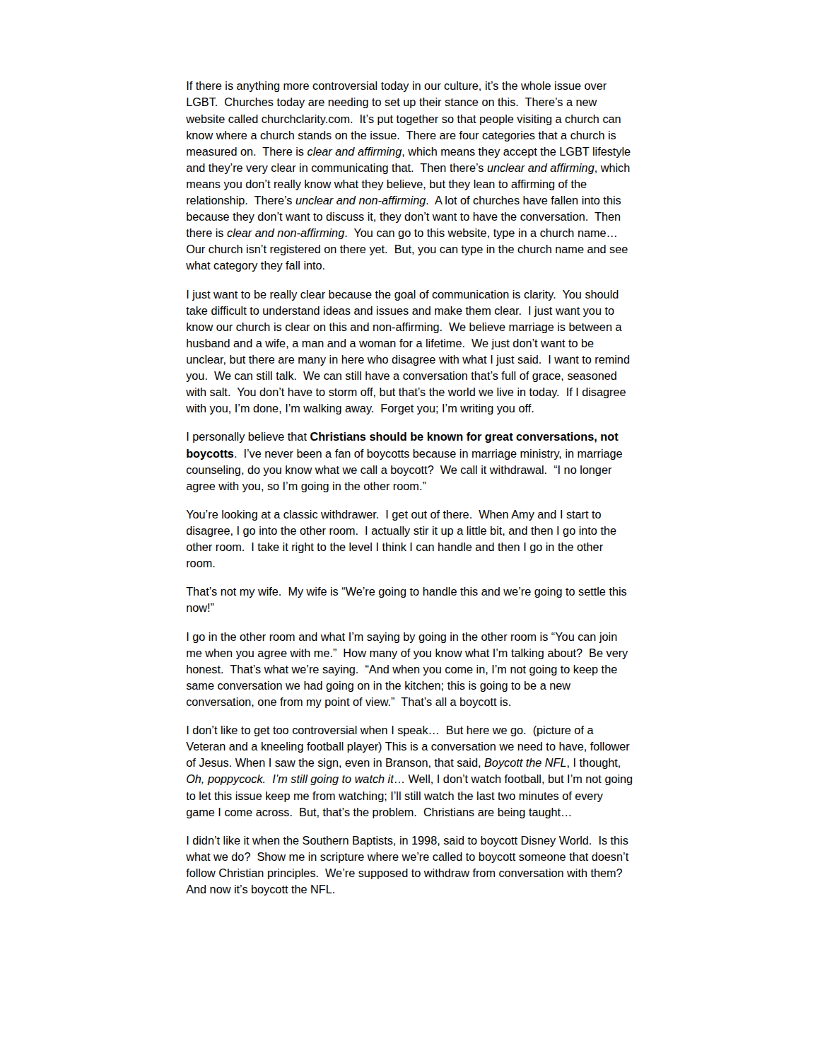If there is anything more controversial today in our culture, it’s the whole issue over LGBT. Churches today are needing to set up their stance on this. There’s a new website called churchclarity.com. It’s put together so that people visiting a church can know where a church stands on the issue. There are four categories that a church is measured on. There is clear and affirming, which means they accept the LGBT lifestyle and they’re very clear in communicating that. Then there’s unclear and affirming, which means you don’t really know what they believe, but they lean to affirming of the relationship. There’s unclear and non-affirming. A lot of churches have fallen into this because they don’t want to discuss it, they don’t want to have the conversation. Then there is clear and non-affirming. You can go to this website, type in a church name… Our church isn’t registered on there yet. But, you can type in the church name and see what category they fall into.
I just want to be really clear because the goal of communication is clarity. You should take difficult to understand ideas and issues and make them clear. I just want you to know our church is clear on this and non-affirming. We believe marriage is between a husband and a wife, a man and a woman for a lifetime. We just don’t want to be unclear, but there are many in here who disagree with what I just said. I want to remind you. We can still talk. We can still have a conversation that’s full of grace, seasoned with salt. You don’t have to storm off, but that’s the world we live in today. If I disagree with you, I’m done, I’m walking away. Forget you; I’m writing you off.
I personally believe that Christians should be known for great conversations, not boycotts. I’ve never been a fan of boycotts because in marriage ministry, in marriage counseling, do you know what we call a boycott? We call it withdrawal. “I no longer agree with you, so I’m going in the other room.”
You’re looking at a classic withdrawer. I get out of there. When Amy and I start to disagree, I go into the other room. I actually stir it up a little bit, and then I go into the other room. I take it right to the level I think I can handle and then I go in the other room.
That’s not my wife. My wife is “We’re going to handle this and we’re going to settle this now!”
I go in the other room and what I’m saying by going in the other room is “You can join me when you agree with me.” How many of you know what I’m talking about? Be very honest. That’s what we’re saying. “And when you come in, I’m not going to keep the same conversation we had going on in the kitchen; this is going to be a new conversation, one from my point of view.” That’s all a boycott is.
I don’t like to get too controversial when I speak… But here we go. (picture of a Veteran and a kneeling football player) This is a conversation we need to have, follower of Jesus. When I saw the sign, even in Branson, that said, Boycott the NFL, I thought, Oh, poppycock. I’m still going to watch it… Well, I don’t watch football, but I’m not going to let this issue keep me from watching; I’ll still watch the last two minutes of every game I come across. But, that’s the problem. Christians are being taught…
I didn’t like it when the Southern Baptists, in 1998, said to boycott Disney World. Is this what we do? Show me in scripture where we’re called to boycott someone that doesn’t follow Christian principles. We’re supposed to withdraw from conversation with them? And now it’s boycott the NFL.